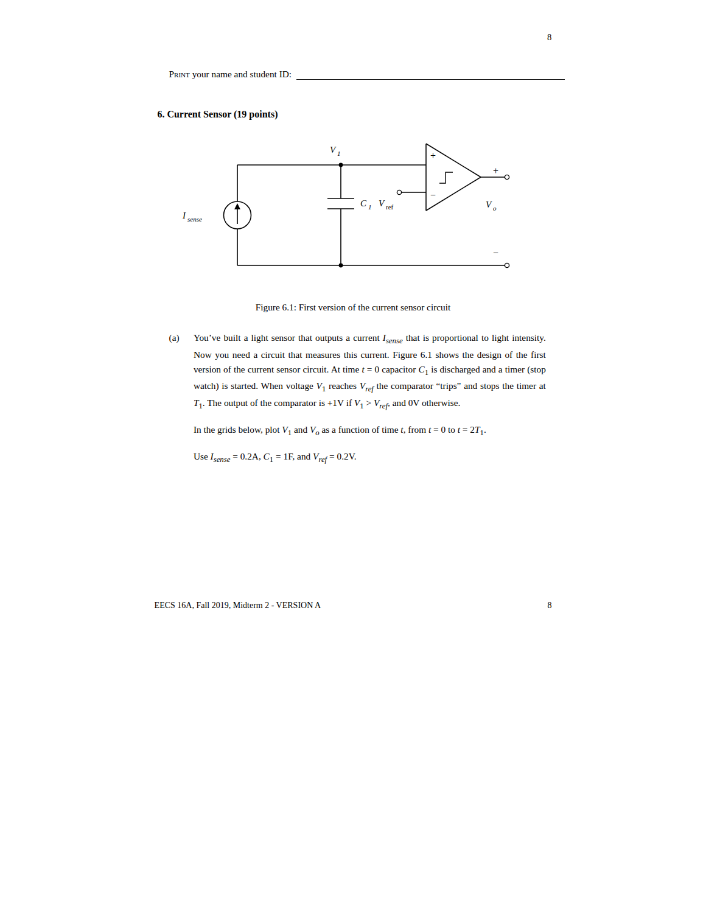8
Print your name and student ID:
6. Current Sensor (19 points)
V 1 C 1 I sense V ref V o + − + −
Figure 6.1: First version of the current sensor circuit
(a)
You’ve built a light sensor that outputs a current Isense that is proportional to light intensity. Now you need a circuit that measures this current. Figure 6.1 shows the design of the first version of the current sensor circuit. At time t = 0 capacitor C1 is discharged and a timer (stop watch) is started. When voltage V1 reaches Vref the comparator “trips” and stops the timer at T1. The output of the comparator is +1V if V1 > Vref, and 0V otherwise.
In the grids below, plot V1 and Vo as a function of time t, from t = 0 to t = 2T1.
Use Isense = 0.2A, C1 = 1F, and Vref = 0.2V.
EECS 16A, Fall 2019, Midterm 2 - VERSION A 8